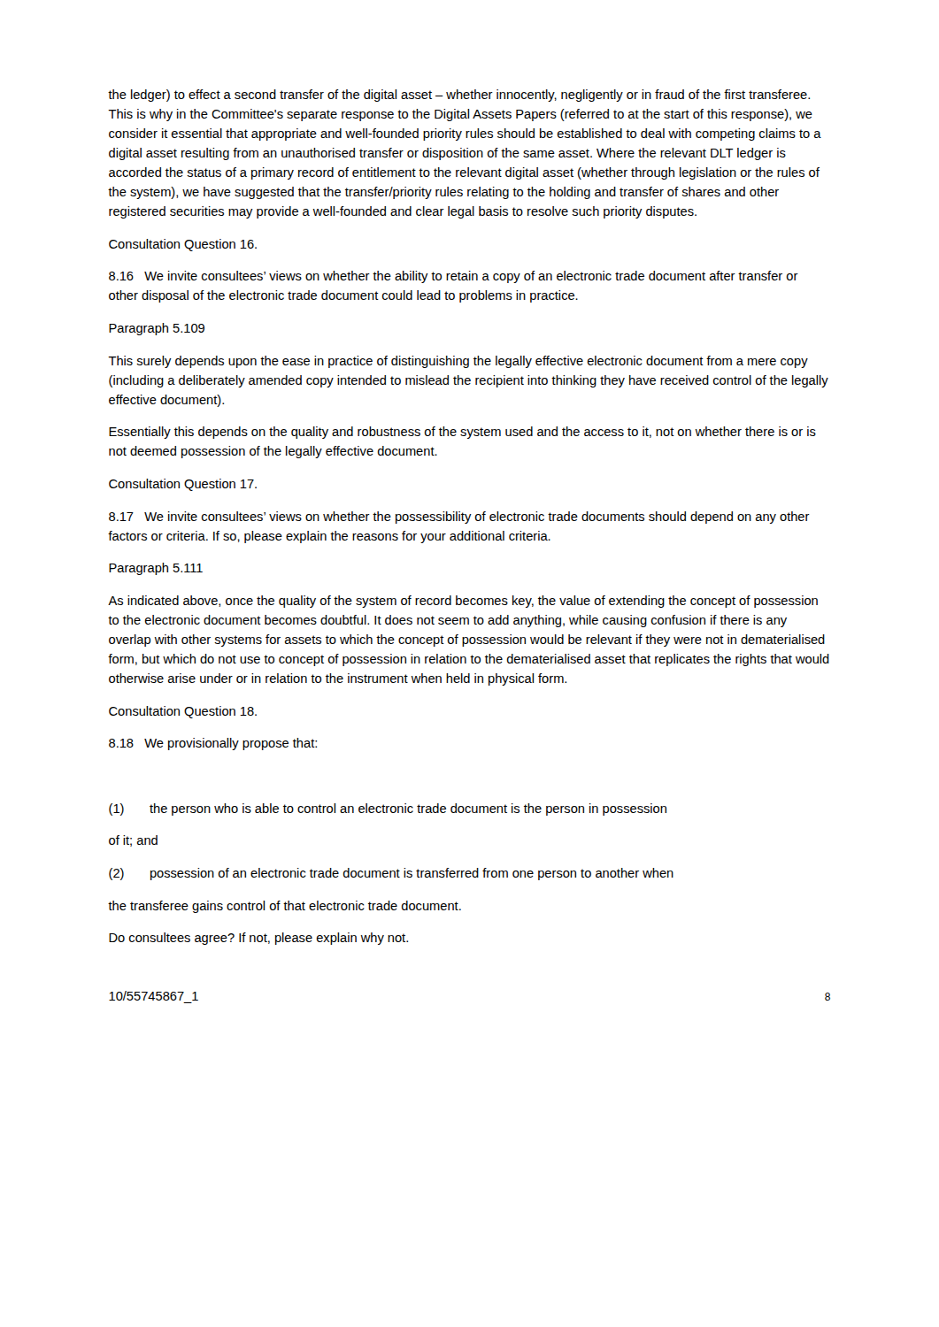the ledger) to effect a second transfer of the digital asset – whether innocently, negligently or in fraud of the first transferee. This is why in the Committee's separate response to the Digital Assets Papers (referred to at the start of this response), we consider it essential that appropriate and well-founded priority rules should be established to deal with competing claims to a digital asset resulting from an unauthorised transfer or disposition of the same asset. Where the relevant DLT ledger is accorded the status of a primary record of entitlement to the relevant digital asset (whether through legislation or the rules of the system), we have suggested that the transfer/priority rules relating to the holding and transfer of shares and other registered securities may provide a well-founded and clear legal basis to resolve such priority disputes.
Consultation Question 16.
8.16 We invite consultees’ views on whether the ability to retain a copy of an electronic trade document after transfer or other disposal of the electronic trade document could lead to problems in practice.
Paragraph 5.109
This surely depends upon the ease in practice of distinguishing the legally effective electronic document from a mere copy (including a deliberately amended copy intended to mislead the recipient into thinking they have received control of the legally effective document).
Essentially this depends on the quality and robustness of the system used and the access to it, not on whether there is or is not deemed possession of the legally effective document.
Consultation Question 17.
8.17 We invite consultees’ views on whether the possessibility of electronic trade documents should depend on any other factors or criteria. If so, please explain the reasons for your additional criteria.
Paragraph 5.111
As indicated above, once the quality of the system of record becomes key, the value of extending the concept of possession to the electronic document becomes doubtful. It does not seem to add anything, while causing confusion if there is any overlap with other systems for assets to which the concept of possession would be relevant if they were not in dematerialised form, but which do not use to concept of possession in relation to the dematerialised asset that replicates the rights that would otherwise arise under or in relation to the instrument when held in physical form.
Consultation Question 18.
8.18 We provisionally propose that:
(1) the person who is able to control an electronic trade document is the person in possession
of it; and
(2) possession of an electronic trade document is transferred from one person to another when
the transferee gains control of that electronic trade document.
Do consultees agree? If not, please explain why not.
10/55745867_1 8